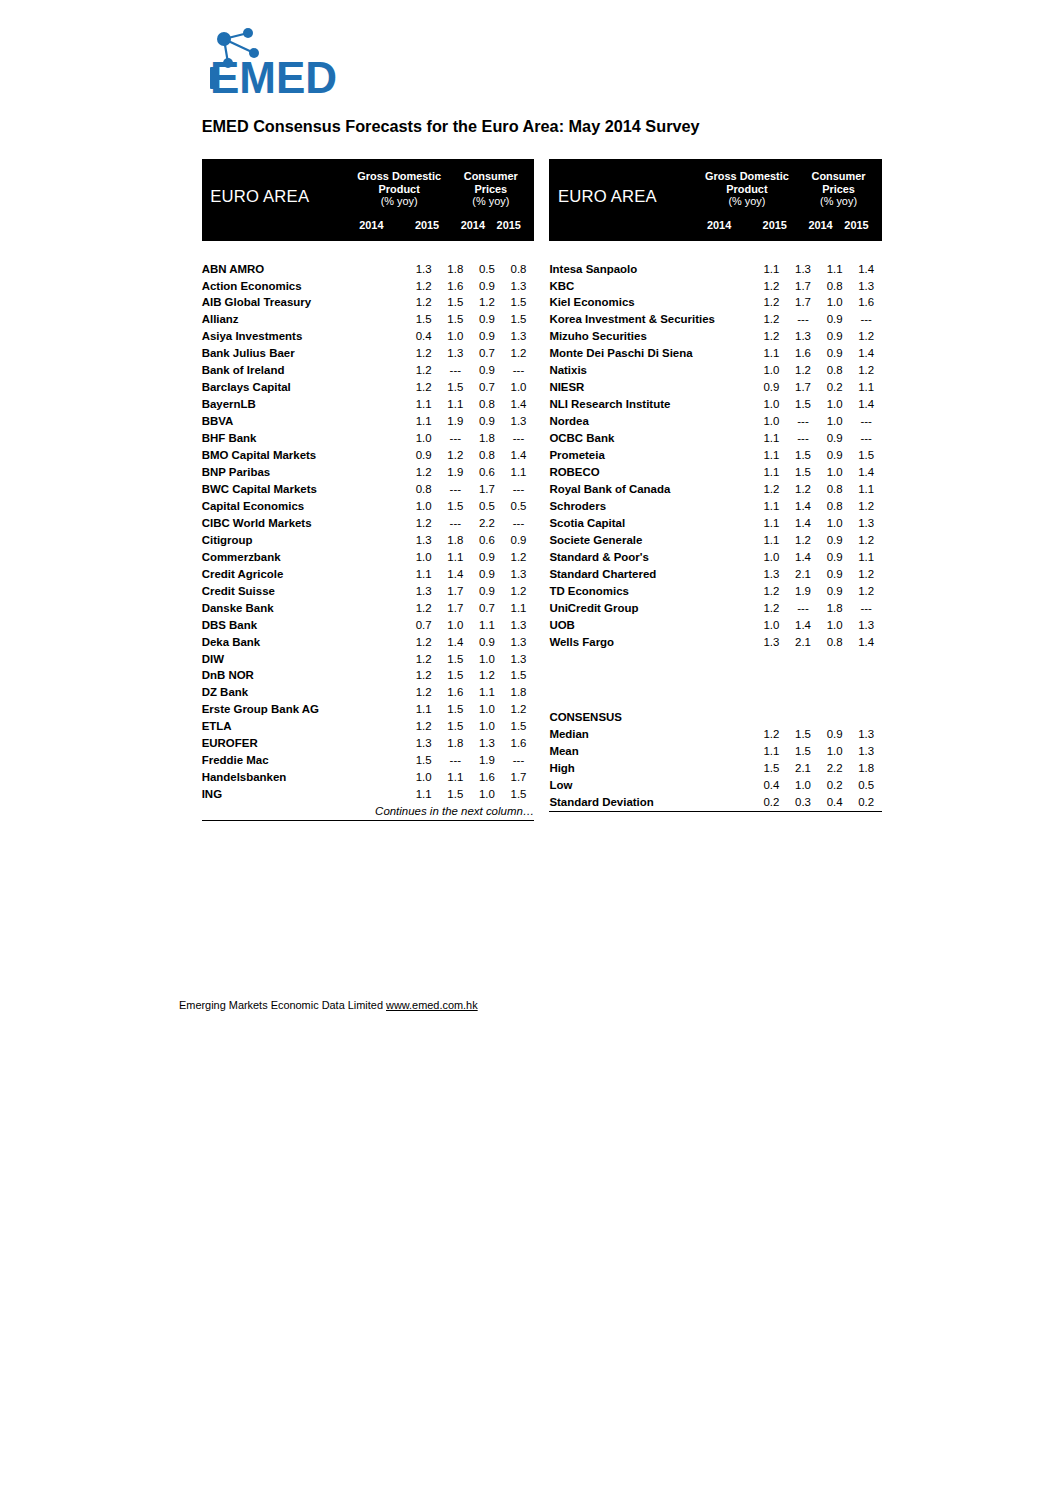EMED
EMED Consensus Forecasts for the Euro Area: May 2014 Survey
| EURO AREA | Gross Domestic Product (% yoy) | Consumer Prices (% yoy) |
| | 2014 | 2015 | 2014 | 2015 |
| EURO AREA | Gross Domestic Product (% yoy) | Consumer Prices (% yoy) |
| | 2014 | 2015 | 2014 | 2015 |
| ABN AMRO | 1.3 | 1.8 | 0.5 | 0.8 |
| Action Economics | 1.2 | 1.6 | 0.9 | 1.3 |
| AIB Global Treasury | 1.2 | 1.5 | 1.2 | 1.5 |
| Allianz | 1.5 | 1.5 | 0.9 | 1.5 |
| Asiya Investments | 0.4 | 1.0 | 0.9 | 1.3 |
| Bank Julius Baer | 1.2 | 1.3 | 0.7 | 1.2 |
| Bank of Ireland | 1.2 | --- | 0.9 | --- |
| Barclays Capital | 1.2 | 1.5 | 0.7 | 1.0 |
| BayernLB | 1.1 | 1.1 | 0.8 | 1.4 |
| BBVA | 1.1 | 1.9 | 0.9 | 1.3 |
| BHF Bank | 1.0 | --- | 1.8 | --- |
| BMO Capital Markets | 0.9 | 1.2 | 0.8 | 1.4 |
| BNP Paribas | 1.2 | 1.9 | 0.6 | 1.1 |
| BWC Capital Markets | 0.8 | --- | 1.7 | --- |
| Capital Economics | 1.0 | 1.5 | 0.5 | 0.5 |
| CIBC World Markets | 1.2 | --- | 2.2 | --- |
| Citigroup | 1.3 | 1.8 | 0.6 | 0.9 |
| Commerzbank | 1.0 | 1.1 | 0.9 | 1.2 |
| Credit Agricole | 1.1 | 1.4 | 0.9 | 1.3 |
| Credit Suisse | 1.3 | 1.7 | 0.9 | 1.2 |
| Danske Bank | 1.2 | 1.7 | 0.7 | 1.1 |
| DBS Bank | 0.7 | 1.0 | 1.1 | 1.3 |
| Deka Bank | 1.2 | 1.4 | 0.9 | 1.3 |
| DIW | 1.2 | 1.5 | 1.0 | 1.3 |
| DnB NOR | 1.2 | 1.5 | 1.2 | 1.5 |
| DZ Bank | 1.2 | 1.6 | 1.1 | 1.8 |
| Erste Group Bank AG | 1.1 | 1.5 | 1.0 | 1.2 |
| ETLA | 1.2 | 1.5 | 1.0 | 1.5 |
| EUROFER | 1.3 | 1.8 | 1.3 | 1.6 |
| Freddie Mac | 1.5 | --- | 1.9 | --- |
| Handelsbanken | 1.0 | 1.1 | 1.6 | 1.7 |
| ING | 1.1 | 1.5 | 1.0 | 1.5 |
| Continues in the next column… |
| Intesa Sanpaolo | 1.1 | 1.3 | 1.1 | 1.4 |
| KBC | 1.2 | 1.7 | 0.8 | 1.3 |
| Kiel Economics | 1.2 | 1.7 | 1.0 | 1.6 |
| Korea Investment & Securities | 1.2 | --- | 0.9 | --- |
| Mizuho Securities | 1.2 | 1.3 | 0.9 | 1.2 |
| Monte Dei Paschi Di Siena | 1.1 | 1.6 | 0.9 | 1.4 |
| Natixis | 1.0 | 1.2 | 0.8 | 1.2 |
| NIESR | 0.9 | 1.7 | 0.2 | 1.1 |
| NLI Research Institute | 1.0 | 1.5 | 1.0 | 1.4 |
| Nordea | 1.0 | --- | 1.0 | --- |
| OCBC Bank | 1.1 | --- | 0.9 | --- |
| Prometeia | 1.1 | 1.5 | 0.9 | 1.5 |
| ROBECO | 1.1 | 1.5 | 1.0 | 1.4 |
| Royal Bank of Canada | 1.2 | 1.2 | 0.8 | 1.1 |
| Schroders | 1.1 | 1.4 | 0.8 | 1.2 |
| Scotia Capital | 1.1 | 1.4 | 1.0 | 1.3 |
| Societe Generale | 1.1 | 1.2 | 0.9 | 1.2 |
| Standard & Poor's | 1.0 | 1.4 | 0.9 | 1.1 |
| Standard Chartered | 1.3 | 2.1 | 0.9 | 1.2 |
| TD Economics | 1.2 | 1.9 | 0.9 | 1.2 |
| UniCredit Group | 1.2 | --- | 1.8 | --- |
| UOB | 1.0 | 1.4 | 1.0 | 1.3 |
| Wells Fargo | 1.3 | 2.1 | 0.8 | 1.4 |
| CONSENSUS | | | | |
| Median | 1.2 | 1.5 | 0.9 | 1.3 |
| Mean | 1.1 | 1.5 | 1.0 | 1.3 |
| High | 1.5 | 2.1 | 2.2 | 1.8 |
| Low | 0.4 | 1.0 | 0.2 | 0.5 |
| Standard Deviation | 0.2 | 0.3 | 0.4 | 0.2 |
Emerging Markets Economic Data Limited www.emed.com.hk